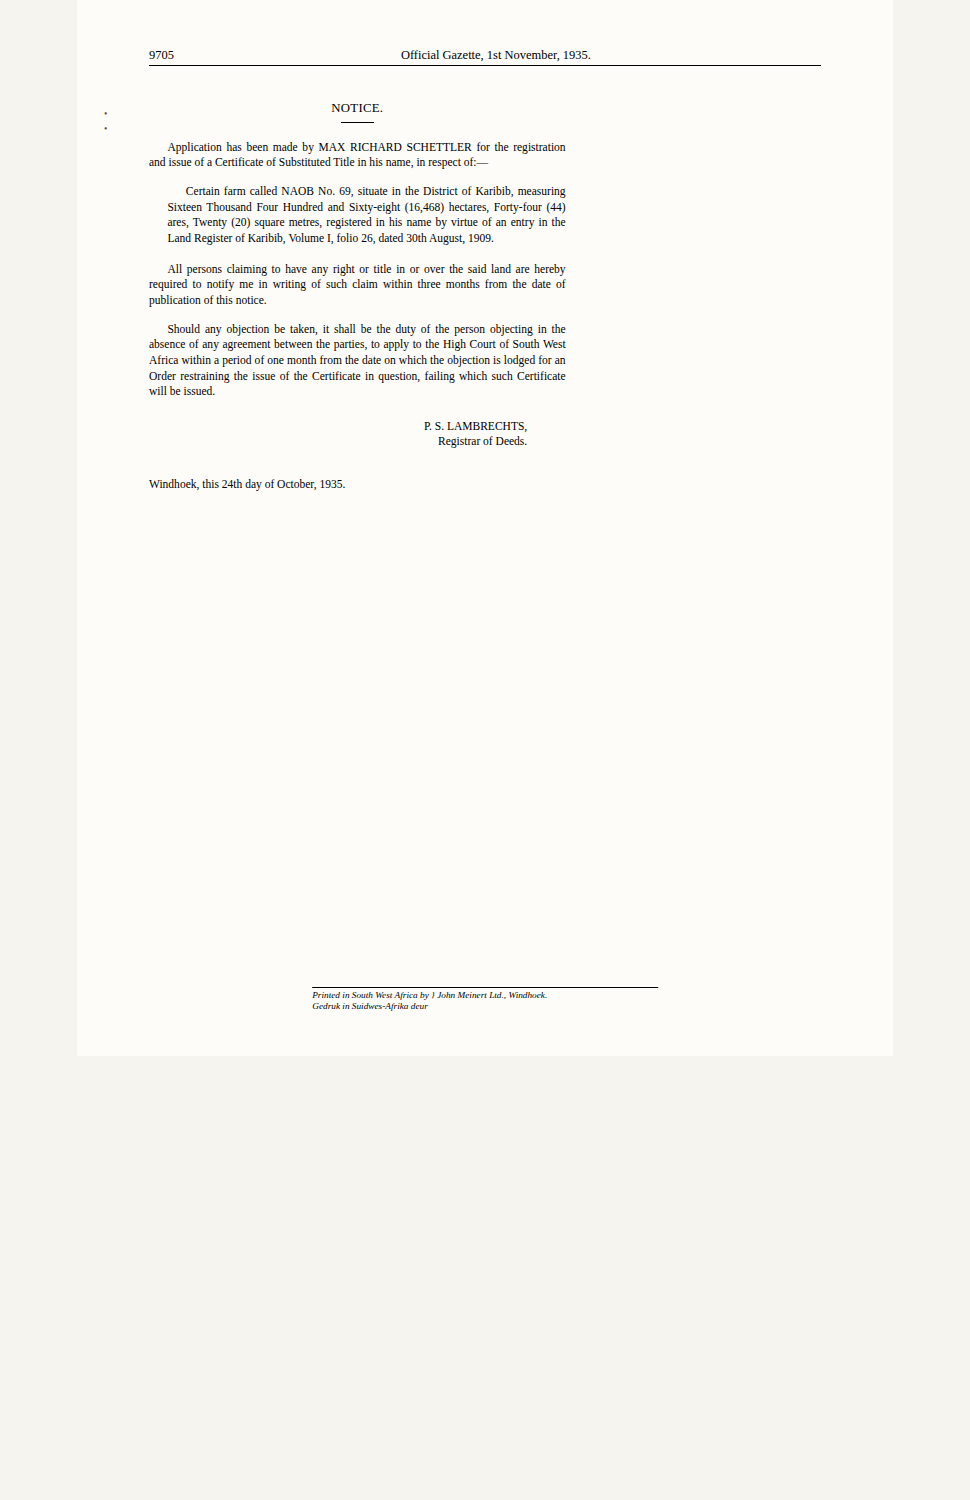9705 Official Gazette, 1st November, 1935.
•
•
NOTICE.
Application has been made by MAX RICHARD SCHETTLER for the registration and issue of a Certificate of Substituted Title in his name, in respect of:—
Certain farm called NAOB No. 69, situate in the District of Karibib, measuring Sixteen Thousand Four Hundred and Sixty-eight (16,468) hectares, Forty-four (44) ares, Twenty (20) square metres, registered in his name by virtue of an entry in the Land Register of Karibib, Volume I, folio 26, dated 30th August, 1909.
All persons claiming to have any right or title in or over the said land are hereby required to notify me in writing of such claim within three months from the date of publication of this notice.
Should any objection be taken, it shall be the duty of the person objecting in the absence of any agreement between the parties, to apply to the High Court of South West Africa within a period of one month from the date on which the objection is lodged for an Order restraining the issue of the Certificate in question, failing which such Certificate will be issued.
P. S. LAMBRECHTS, Registrar of Deeds.
Windhoek, this 24th day of October, 1935.
Printed in South West Africa by } John Meinert Ltd., Windhoek.
Gedruk in Suidwes-Afrika deur